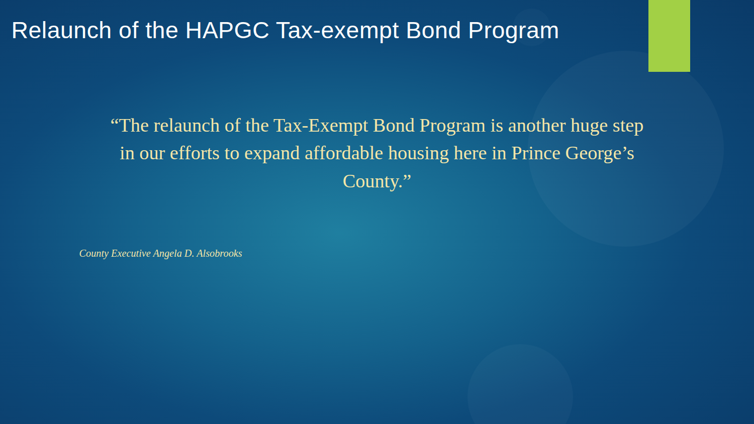Relaunch of the HAPGC Tax-exempt Bond Program
“The relaunch of the Tax-Exempt Bond Program is another huge step in our efforts to expand affordable housing here in Prince George’s County.”
County Executive Angela D. Alsobrooks